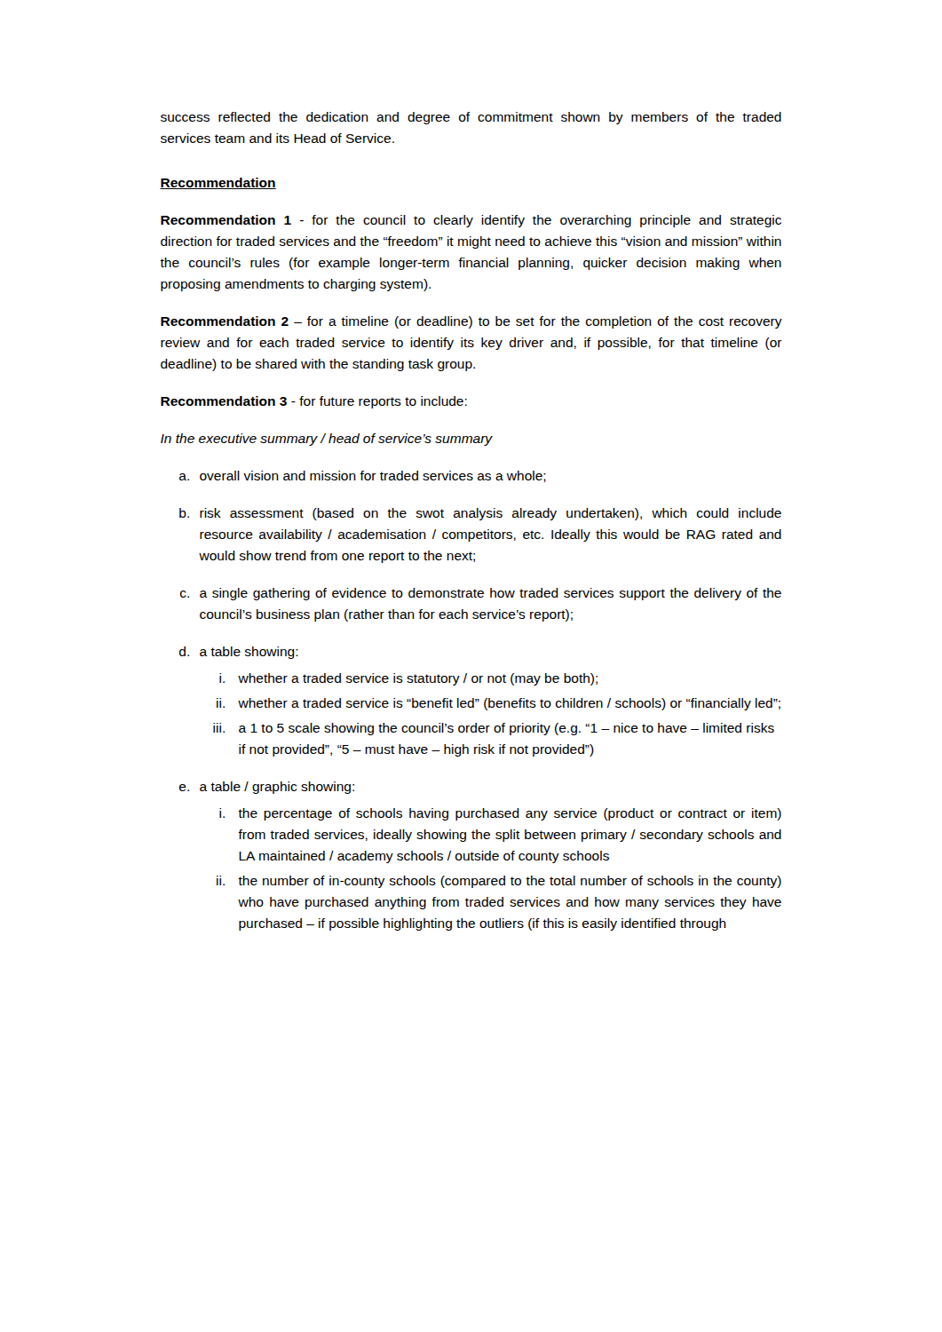success reflected the dedication and degree of commitment shown by members of the traded services team and its Head of Service.
Recommendation
Recommendation 1 - for the council to clearly identify the overarching principle and strategic direction for traded services and the “freedom” it might need to achieve this “vision and mission” within the council’s rules (for example longer-term financial planning, quicker decision making when proposing amendments to charging system).
Recommendation 2 – for a timeline (or deadline) to be set for the completion of the cost recovery review and for each traded service to identify its key driver and, if possible, for that timeline (or deadline) to be shared with the standing task group.
Recommendation 3 - for future reports to include:
In the executive summary / head of service’s summary
overall vision and mission for traded services as a whole;
risk assessment (based on the swot analysis already undertaken), which could include resource availability / academisation / competitors, etc. Ideally this would be RAG rated and would show trend from one report to the next;
a single gathering of evidence to demonstrate how traded services support the delivery of the council’s business plan (rather than for each service’s report);
a table showing:
whether a traded service is statutory / or not (may be both);
whether a traded service is “benefit led” (benefits to children / schools) or “financially led”;
a 1 to 5 scale showing the council’s order of priority (e.g. “1 – nice to have – limited risks if not provided”, “5 – must have – high risk if not provided”)
a table / graphic showing:
the percentage of schools having purchased any service (product or contract or item) from traded services, ideally showing the split between primary / secondary schools and LA maintained / academy schools / outside of county schools
the number of in-county schools (compared to the total number of schools in the county) who have purchased anything from traded services and how many services they have purchased – if possible highlighting the outliers (if this is easily identified through